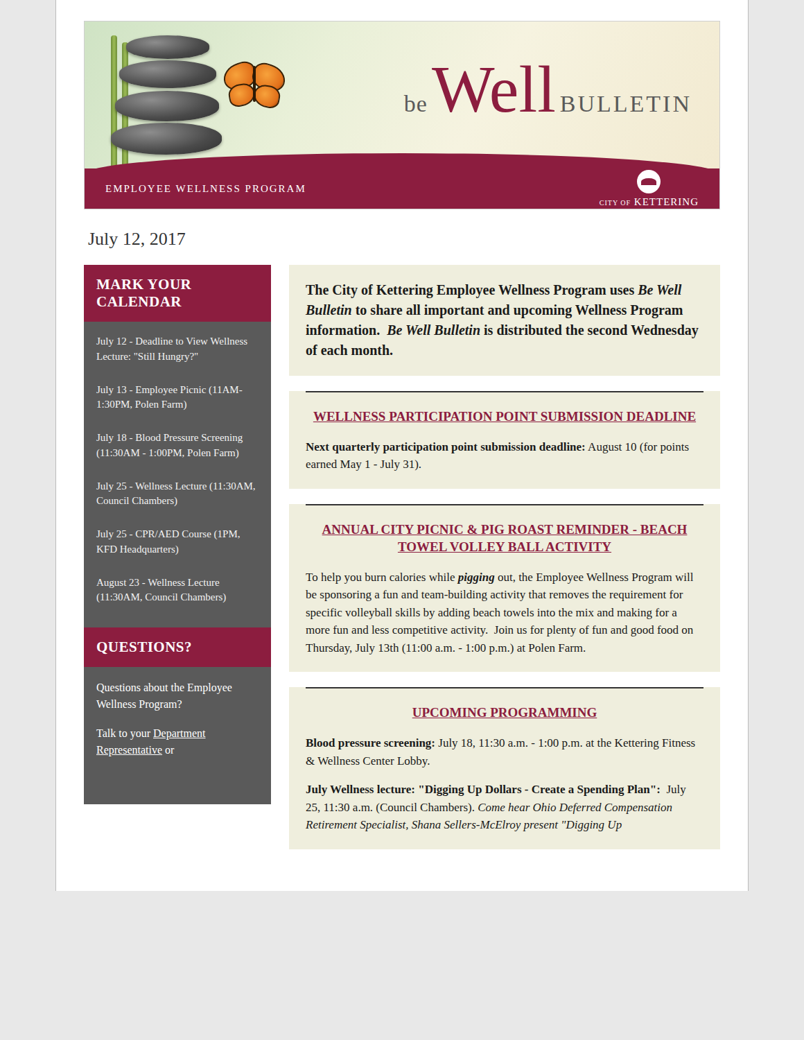be Well BULLETIN
Employee Wellness Program
CITY OF KETTERING
July 12, 2017
MARK YOUR CALENDAR
July 12 - Deadline to View Wellness Lecture: "Still Hungry?"
July 13 - Employee Picnic (11AM-1:30PM, Polen Farm)
July 18 - Blood Pressure Screening (11:30AM - 1:00PM, Polen Farm)
July 25 - Wellness Lecture (11:30AM, Council Chambers)
July 25 - CPR/AED Course (1PM, KFD Headquarters)
August 23 - Wellness Lecture (11:30AM, Council Chambers)
QUESTIONS?
Questions about the Employee Wellness Program?
Talk to your Department Representative or
The City of Kettering Employee Wellness Program uses Be Well Bulletin to share all important and upcoming Wellness Program information. Be Well Bulletin is distributed the second Wednesday of each month.
WELLNESS PARTICIPATION POINT SUBMISSION DEADLINE
Next quarterly participation point submission deadline: August 10 (for points earned May 1 - July 31).
ANNUAL CITY PICNIC & PIG ROAST REMINDER - BEACH TOWEL VOLLEY BALL ACTIVITY
To help you burn calories while pigging out, the Employee Wellness Program will be sponsoring a fun and team-building activity that removes the requirement for specific volleyball skills by adding beach towels into the mix and making for a more fun and less competitive activity. Join us for plenty of fun and good food on Thursday, July 13th (11:00 a.m. - 1:00 p.m.) at Polen Farm.
UPCOMING PROGRAMMING
Blood pressure screening: July 18, 11:30 a.m. - 1:00 p.m. at the Kettering Fitness & Wellness Center Lobby.
July Wellness lecture: "Digging Up Dollars - Create a Spending Plan": July 25, 11:30 a.m. (Council Chambers). Come hear Ohio Deferred Compensation Retirement Specialist, Shana Sellers-McElroy present "Digging Up